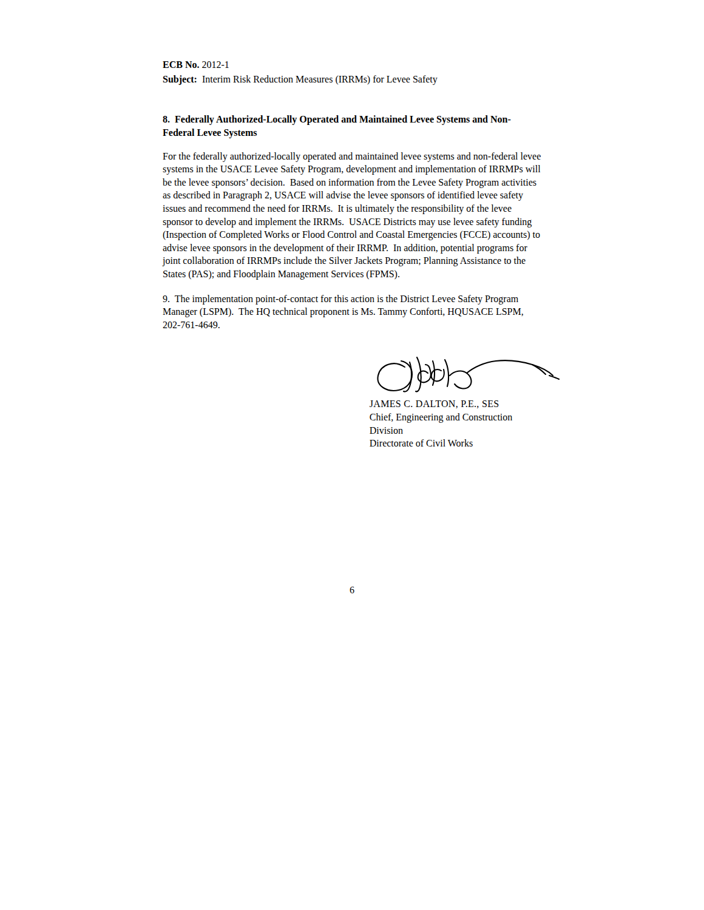ECB No. 2012-1
Subject: Interim Risk Reduction Measures (IRRMs) for Levee Safety
8. Federally Authorized-Locally Operated and Maintained Levee Systems and Non-Federal Levee Systems
For the federally authorized-locally operated and maintained levee systems and non-federal levee systems in the USACE Levee Safety Program, development and implementation of IRRMPs will be the levee sponsors’ decision. Based on information from the Levee Safety Program activities as described in Paragraph 2, USACE will advise the levee sponsors of identified levee safety issues and recommend the need for IRRMs. It is ultimately the responsibility of the levee sponsor to develop and implement the IRRMs. USACE Districts may use levee safety funding (Inspection of Completed Works or Flood Control and Coastal Emergencies (FCCE) accounts) to advise levee sponsors in the development of their IRRMP. In addition, potential programs for joint collaboration of IRRMPs include the Silver Jackets Program; Planning Assistance to the States (PAS); and Floodplain Management Services (FPMS).
9. The implementation point-of-contact for this action is the District Levee Safety Program Manager (LSPM). The HQ technical proponent is Ms. Tammy Conforti, HQUSACE LSPM, 202-761-4649.
JAMES C. DALTON, P.E., SES
Chief, Engineering and Construction Division
Directorate of Civil Works
6